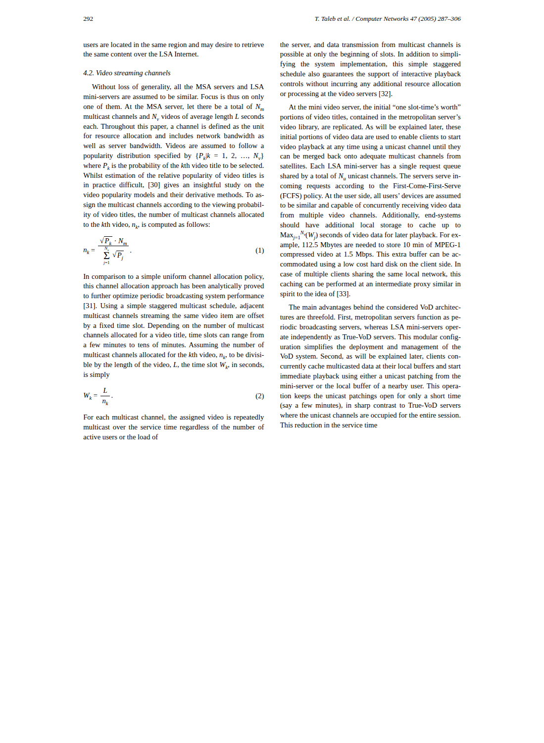292 T. Taleb et al. / Computer Networks 47 (2005) 287–306
users are located in the same region and may desire to retrieve the same content over the LSA Internet.
4.2. Video streaming channels
Without loss of generality, all the MSA servers and LSA mini-servers are assumed to be similar. Focus is thus on only one of them. At the MSA server, let there be a total of Nm multicast channels and Nv videos of average length L seconds each. Throughout this paper, a channel is defined as the unit for resource allocation and includes network bandwidth as well as server bandwidth. Videos are assumed to follow a popularity distribution specified by {Pk|k = 1, 2, …, Nv} where Pk is the probability of the kth video title to be selected. Whilst estimation of the relative popularity of video titles is in practice difficult, [30] gives an insightful study on the video popularity models and their derivative methods. To assign the multicast channels according to the viewing probability of video titles, the number of multicast channels allocated to the kth video, nk, is computed as follows:
nk = √Pk · Nm Nv Σ j=1 √Pj . (1)
In comparison to a simple uniform channel allocation policy, this channel allocation approach has been analytically proved to further optimize periodic broadcasting system performance [31]. Using a simple staggered multicast schedule, adjacent multicast channels streaming the same video item are offset by a fixed time slot. Depending on the number of multicast channels allocated for a video title, time slots can range from a few minutes to tens of minutes. Assuming the number of multicast channels allocated for the kth video, nk, to be divisible by the length of the video, L, the time slot Wk, in seconds, is simply
Wk = L nk . (2)
For each multicast channel, the assigned video is repeatedly multicast over the service time regardless of the number of active users or the load of
the server, and data transmission from multicast channels is possible at only the beginning of slots. In addition to simplifying the system implementation, this simple staggered schedule also guarantees the support of interactive playback controls without incurring any additional resource allocation or processing at the video servers [32].
At the mini video server, the initial “one slot-time’s worth” portions of video titles, contained in the metropolitan server’s video library, are replicated. As will be explained later, these initial portions of video data are used to enable clients to start video playback at any time using a unicast channel until they can be merged back onto adequate multicast channels from satellites. Each LSA mini-server has a single request queue shared by a total of Nu unicast channels. The servers serve incoming requests according to the First-Come-First-Serve (FCFS) policy. At the user side, all users’ devices are assumed to be similar and capable of concurrently receiving video data from multiple video channels. Additionally, end-systems should have additional local storage to cache up to Maxj=1Nv(Wj) seconds of video data for later playback. For example, 112.5 Mbytes are needed to store 10 min of MPEG-1 compressed video at 1.5 Mbps. This extra buffer can be accommodated using a low cost hard disk on the client side. In case of multiple clients sharing the same local network, this caching can be performed at an intermediate proxy similar in spirit to the idea of [33].
The main advantages behind the considered VoD architectures are threefold. First, metropolitan servers function as periodic broadcasting servers, whereas LSA mini-servers operate independently as True-VoD servers. This modular configuration simplifies the deployment and management of the VoD system. Second, as will be explained later, clients concurrently cache multicasted data at their local buffers and start immediate playback using either a unicast patching from the mini-server or the local buffer of a nearby user. This operation keeps the unicast patchings open for only a short time (say a few minutes), in sharp contrast to True-VoD servers where the unicast channels are occupied for the entire session. This reduction in the service time